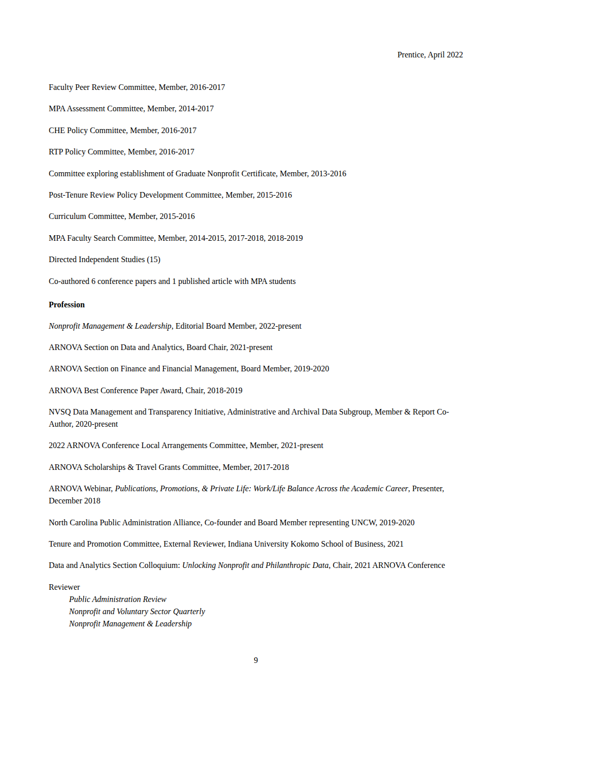Prentice, April 2022
Faculty Peer Review Committee, Member, 2016-2017
MPA Assessment Committee, Member, 2014-2017
CHE Policy Committee, Member, 2016-2017
RTP Policy Committee, Member, 2016-2017
Committee exploring establishment of Graduate Nonprofit Certificate, Member, 2013-2016
Post-Tenure Review Policy Development Committee, Member, 2015-2016
Curriculum Committee, Member, 2015-2016
MPA Faculty Search Committee, Member, 2014-2015, 2017-2018, 2018-2019
Directed Independent Studies (15)
Co-authored 6 conference papers and 1 published article with MPA students
Profession
Nonprofit Management & Leadership, Editorial Board Member, 2022-present
ARNOVA Section on Data and Analytics, Board Chair, 2021-present
ARNOVA Section on Finance and Financial Management, Board Member, 2019-2020
ARNOVA Best Conference Paper Award, Chair, 2018-2019
NVSQ Data Management and Transparency Initiative, Administrative and Archival Data Subgroup, Member & Report Co-Author, 2020-present
2022 ARNOVA Conference Local Arrangements Committee, Member, 2021-present
ARNOVA Scholarships & Travel Grants Committee, Member, 2017-2018
ARNOVA Webinar, Publications, Promotions, & Private Life: Work/Life Balance Across the Academic Career, Presenter, December 2018
North Carolina Public Administration Alliance, Co-founder and Board Member representing UNCW, 2019-2020
Tenure and Promotion Committee, External Reviewer, Indiana University Kokomo School of Business, 2021
Data and Analytics Section Colloquium: Unlocking Nonprofit and Philanthropic Data, Chair, 2021 ARNOVA Conference
Reviewer
Public Administration Review
Nonprofit and Voluntary Sector Quarterly
Nonprofit Management & Leadership
9